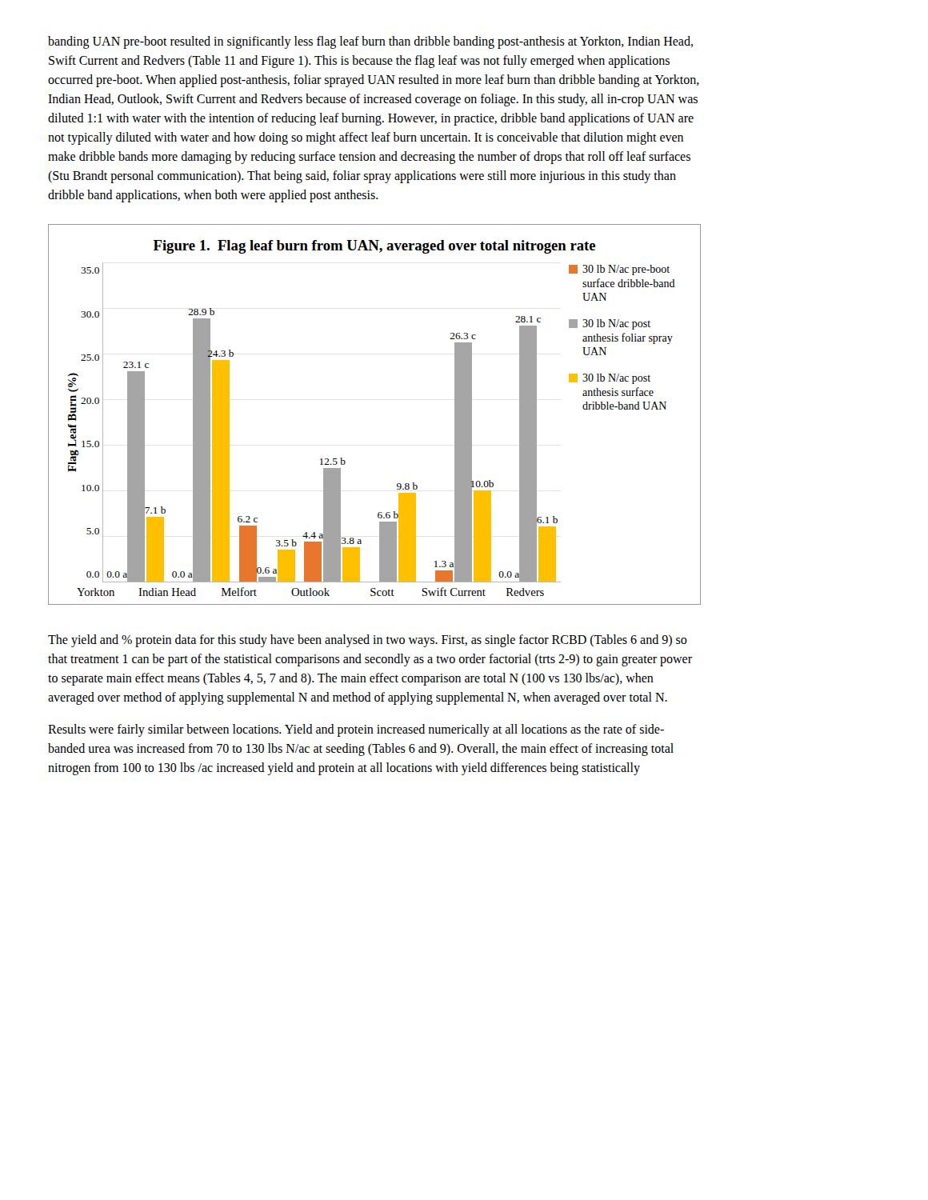banding UAN pre-boot resulted in significantly less flag leaf burn than dribble banding post-anthesis at Yorkton, Indian Head, Swift Current and Redvers (Table 11 and Figure 1). This is because the flag leaf was not fully emerged when applications occurred pre-boot. When applied post-anthesis, foliar sprayed UAN resulted in more leaf burn than dribble banding at Yorkton, Indian Head, Outlook, Swift Current and Redvers because of increased coverage on foliage. In this study, all in-crop UAN was diluted 1:1 with water with the intention of reducing leaf burning. However, in practice, dribble band applications of UAN are not typically diluted with water and how doing so might affect leaf burn uncertain. It is conceivable that dilution might even make dribble bands more damaging by reducing surface tension and decreasing the number of drops that roll off leaf surfaces (Stu Brandt personal communication). That being said, foliar spray applications were still more injurious in this study than dribble band applications, when both were applied post anthesis.
Figure 1. Flag leaf burn from UAN, averaged over total nitrogen rate
Flag Leaf Burn (%)
35.0
30.0
25.0
20.0
15.0
10.0
5.0
0.0
0.0 a
23.1 c
7.1 b
0.0 a
28.9 b
24.3 b
6.2 c
0.6 a
3.5 b
4.4 a
12.5 b
3.8 a
6.6 b
9.8 b
1.3 a
26.3 c
10.0b
0.0 a
28.1 c
6.1 b
Yorkton
Indian Head
Melfort
Outlook
Scott
Swift Current
Redvers
30 lb N/ac pre-boot surface dribble-band UAN
30 lb N/ac post anthesis foliar spray UAN
30 lb N/ac post anthesis surface dribble-band UAN
The yield and % protein data for this study have been analysed in two ways. First, as single factor RCBD (Tables 6 and 9) so that treatment 1 can be part of the statistical comparisons and secondly as a two order factorial (trts 2-9) to gain greater power to separate main effect means (Tables 4, 5, 7 and 8). The main effect comparison are total N (100 vs 130 lbs/ac), when averaged over method of applying supplemental N and method of applying supplemental N, when averaged over total N.
Results were fairly similar between locations. Yield and protein increased numerically at all locations as the rate of side-banded urea was increased from 70 to 130 lbs N/ac at seeding (Tables 6 and 9). Overall, the main effect of increasing total nitrogen from 100 to 130 lbs /ac increased yield and protein at all locations with yield differences being statistically